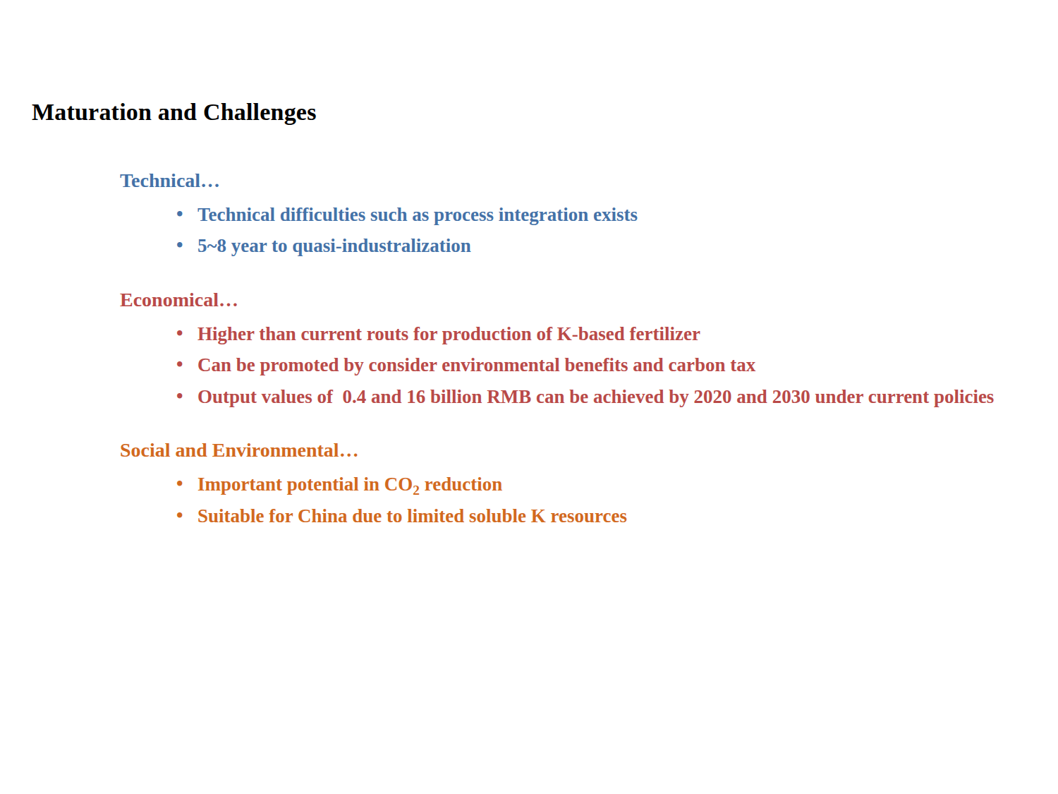Maturation and Challenges
Technical…
Technical difficulties such as process integration exists
5~8 year to quasi-industralization
Economical…
Higher than current routs for production of K-based fertilizer
Can be promoted by consider environmental benefits and carbon tax
Output values of 0.4 and 16 billion RMB can be achieved by 2020 and 2030 under current policies
Social and Environmental…
Important potential in CO2 reduction
Suitable for China due to limited soluble K resources